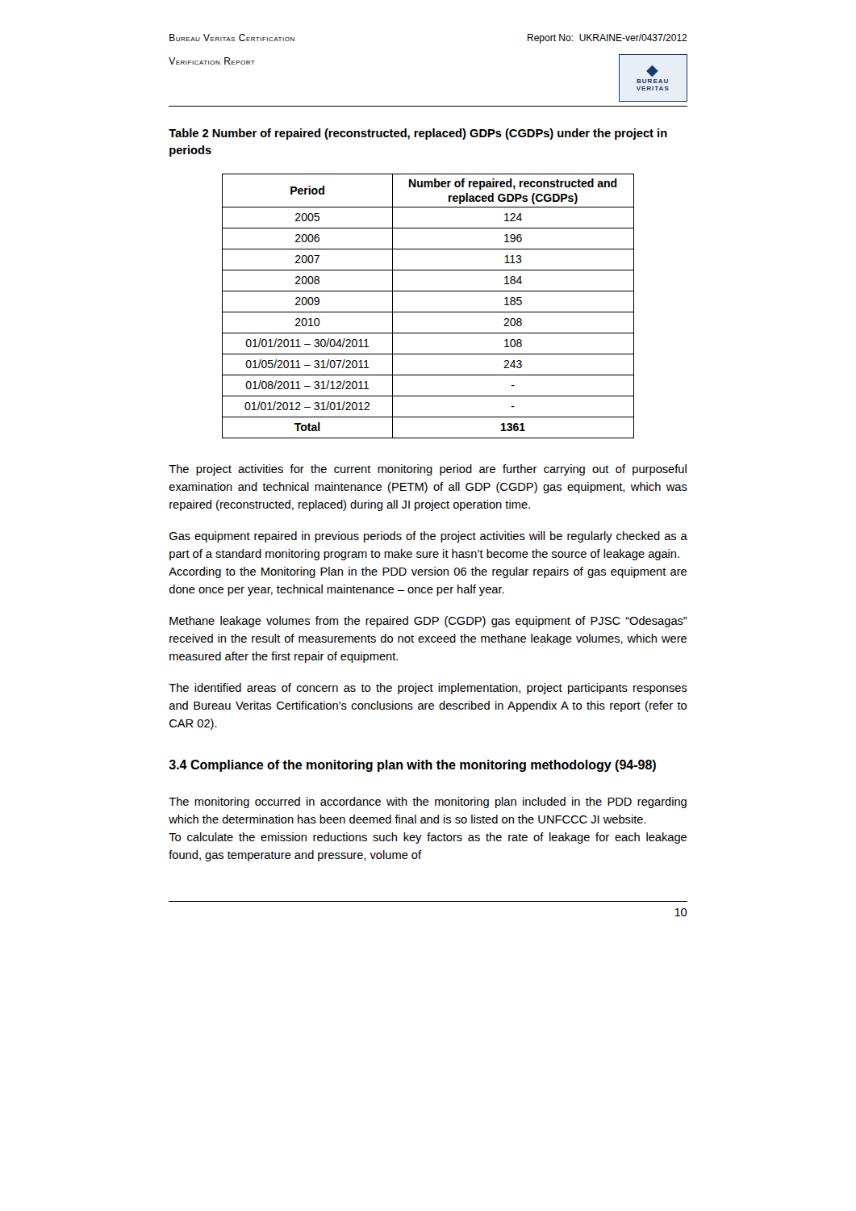Bureau Veritas Certification
Report No: UKRAINE-ver/0437/2012
Verification Report
◆ BUREAU VERITAS
Table 2 Number of repaired (reconstructed, replaced) GDPs (CGDPs) under the project in periods
| Period | Number of repaired, reconstructed and replaced GDPs (CGDPs) |
| --- | --- |
| 2005 | 124 |
| 2006 | 196 |
| 2007 | 113 |
| 2008 | 184 |
| 2009 | 185 |
| 2010 | 208 |
| 01/01/2011 – 30/04/2011 | 108 |
| 01/05/2011 – 31/07/2011 | 243 |
| 01/08/2011 – 31/12/2011 | - |
| 01/01/2012 – 31/01/2012 | - |
| Total | 1361 |
The project activities for the current monitoring period are further carrying out of purposeful examination and technical maintenance (PETM) of all GDP (CGDP) gas equipment, which was repaired (reconstructed, replaced) during all JI project operation time.
Gas equipment repaired in previous periods of the project activities will be regularly checked as a part of a standard monitoring program to make sure it hasn’t become the source of leakage again.
According to the Monitoring Plan in the PDD version 06 the regular repairs of gas equipment are done once per year, technical maintenance – once per half year.
Methane leakage volumes from the repaired GDP (CGDP) gas equipment of PJSC “Odesagas” received in the result of measurements do not exceed the methane leakage volumes, which were measured after the first repair of equipment.
The identified areas of concern as to the project implementation, project participants responses and Bureau Veritas Certification’s conclusions are described in Appendix A to this report (refer to CAR 02).
3.4 Compliance of the monitoring plan with the monitoring methodology (94-98)
The monitoring occurred in accordance with the monitoring plan included in the PDD regarding which the determination has been deemed final and is so listed on the UNFCCC JI website.
To calculate the emission reductions such key factors as the rate of leakage for each leakage found, gas temperature and pressure, volume of
10